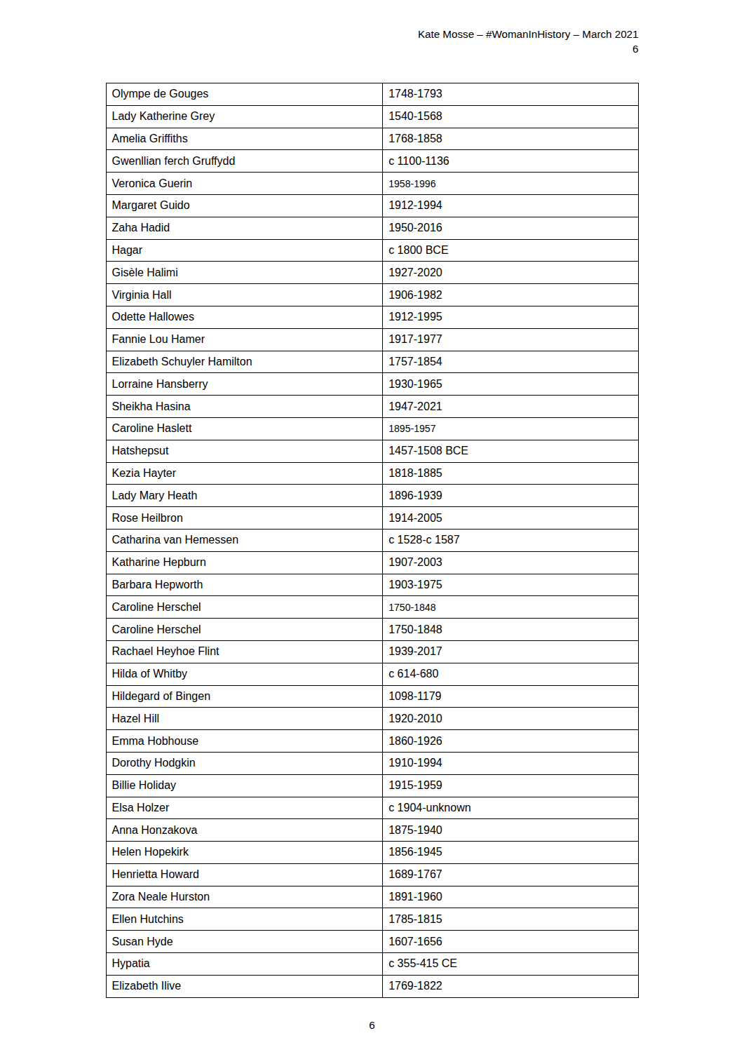Kate Mosse – #WomanInHistory – March 2021
6
| Olympe de Gouges | 1748-1793 |
| Lady Katherine Grey | 1540-1568 |
| Amelia Griffiths | 1768-1858 |
| Gwenllian ferch Gruffydd | c 1100-1136 |
| Veronica Guerin | 1958-1996 |
| Margaret Guido | 1912-1994 |
| Zaha Hadid | 1950-2016 |
| Hagar | c 1800 BCE |
| Gisèle Halimi | 1927-2020 |
| Virginia Hall | 1906-1982 |
| Odette Hallowes | 1912-1995 |
| Fannie Lou Hamer | 1917-1977 |
| Elizabeth Schuyler Hamilton | 1757-1854 |
| Lorraine Hansberry | 1930-1965 |
| Sheikha Hasina | 1947-2021 |
| Caroline Haslett | 1895-1957 |
| Hatshepsut | 1457-1508 BCE |
| Kezia Hayter | 1818-1885 |
| Lady Mary Heath | 1896-1939 |
| Rose Heilbron | 1914-2005 |
| Catharina van Hemessen | c 1528-c 1587 |
| Katharine Hepburn | 1907-2003 |
| Barbara Hepworth | 1903-1975 |
| Caroline Herschel | 1750-1848 |
| Caroline Herschel | 1750-1848 |
| Rachael Heyhoe Flint | 1939-2017 |
| Hilda of Whitby | c 614-680 |
| Hildegard of Bingen | 1098-1179 |
| Hazel Hill | 1920-2010 |
| Emma Hobhouse | 1860-1926 |
| Dorothy Hodgkin | 1910-1994 |
| Billie Holiday | 1915-1959 |
| Elsa Holzer | c 1904-unknown |
| Anna Honzakova | 1875-1940 |
| Helen Hopekirk | 1856-1945 |
| Henrietta Howard | 1689-1767 |
| Zora Neale Hurston | 1891-1960 |
| Ellen Hutchins | 1785-1815 |
| Susan Hyde | 1607-1656 |
| Hypatia | c 355-415 CE |
| Elizabeth Ilive | 1769-1822 |
6